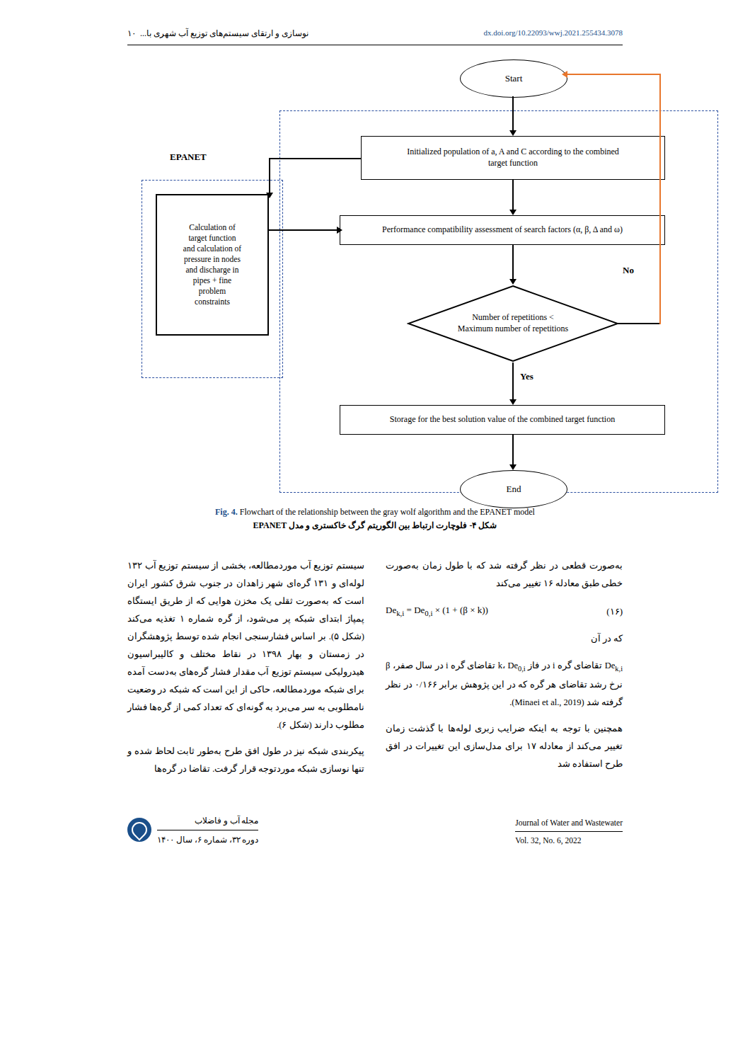dx.doi.org/10.22093/wwj.2021.255434.3078
نوسازی و ارتقای سیستم‌های توزیع آب شهری با...
۱۰
Start
Initialized population of a, A and C according to the combined
target function
Performance compatibility assessment of search factors (α, β, Δ and ω)
EPANET
Calculation of
target function
and calculation of
pressure in nodes
and discharge in
pipes + fine
problem
constraints
Number of repetitions <
Maximum number of repetitions
No
Yes
Storage for the best solution value of the combined target function
End
Fig. 4. Flowchart of the relationship between the gray wolf algorithm and the EPANET model
شکل ۴- فلوچارت ارتباط بین الگوریتم گرگ خاکستری و مدل EPANET
به‌صورت قطعی در نظر گرفته شد که با طول زمان به‌صورت خطی طبق معادله ۱۶ تغییر می‌کند
Dek,i = De0,i × (1 + (β × k)) (۱۶)
که در آن
Dek,i تقاضای گره i در فاز k، De0,i تقاضای گره i در سال صفر، β نرخ رشد تقاضای هر گره که در این پژوهش برابر ۰/۱۶۶ در نظر گرفته شد (Minaei et al., 2019).
همچنین با توجه به اینکه ضرایب زبری لوله‌ها با گذشت زمان تغییر می‌کند از معادله ۱۷ برای مدل‌سازی این تغییرات در افق طرح استفاده شد
سیستم توزیع آب موردمطالعه، بخشی از سیستم توزیع آب ۱۳۲ لوله‌ای و ۱۳۱ گره‌ای شهر زاهدان در جنوب شرق کشور ایران است که به‌صورت ثقلی یک مخزن هوایی که از طریق ایستگاه پمپاژ ابتدای شبکه پر می‌شود، از گره شماره ۱ تغذیه می‌کند (شکل ۵). بر اساس فشارسنجی انجام شده توسط پژوهشگران در زمستان و بهار ۱۳۹۸ در نقاط مختلف و کالیبراسیون هیدرولیکی سیستم توزیع آب مقدار فشار گره‌های به‌دست آمده برای شبکه موردمطالعه، حاکی از این است که شبکه در وضعیت نامطلوبی به سر می‌برد به گونه‌ای که تعداد کمی از گره‌ها فشار مطلوب دارند (شکل ۶).
پیکربندی شبکه نیز در طول افق طرح به‌طور ثابت لحاظ شده و تنها نوسازی شبکه موردتوجه قرار گرفت. تقاضا در گره‌ها
Journal of Water and Wastewater
Vol. 32, No. 6, 2022
مجله آب و فاضلاب
دوره ۳۲، شماره ۶، سال ۱۴۰۰